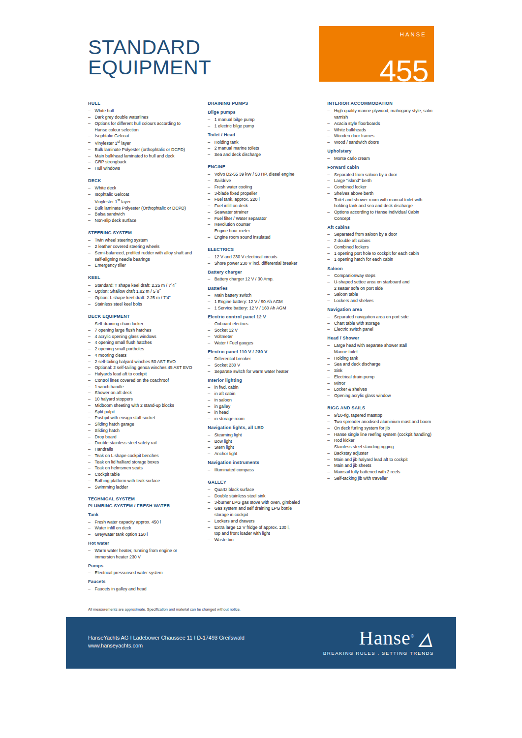STANDARD EQUIPMENT
HANSE
455
Hull
White hull
Dark grey double waterlines
Options for different hull colours according to
Hanse colour selection
Isophtalic Gelcoat
Vinylester 1st layer
Bulk laminate Polyester (orthophtalic or DCPD)
Main bulkhead laminated to hull and deck
GRP strongback
Hull windows
Deck
White deck
Isophtalic Gelcoat
Vinylester 1st layer
Bulk laminate Polyester (Orthophtalic or DCPD)
Balsa sandwich
Non-slip deck surface
Steering system
Twin wheel steering system
2 leather covered steering wheels
Semi-balanced, profiled rudder with alloy shaft and
self-aligning needle bearings
Emergency tiller
Keel
Standard: T shape keel draft: 2.25 m / 7´4˝
Option: Shallow draft 1.82 m / 5´8˝
Option: L shape keel draft: 2.25 m / 7'4"
Stainless steel keel bolts
Deck equipment
Self-draining chain locker
7 opening large flush hatches
4 acrylic opening glass windows
4 opening small flush hatches
2 opening small portholes
4 mooring cleats
2 self-tailing halyard winches 50 AST EVO
Optional: 2 self-tailing genoa winches 45 AST EVO
Halyards lead aft to cockpit
Control lines covered on the coachroof
1 winch handle
Shower on aft deck
10 halyard stoppers
Midboom sheeting with 2 stand-up blocks
Split pulpit
Pushpit with ensign staff socket
Sliding hatch garage
Sliding hatch
Drop board
Double stainless steel safety rail
Handrails
Teak on L shape cockpit benches
Teak on lid halliard storage boxes
Teak on helmsmen seats
Cockpit table
Bathing platform with teak surface
Swimming ladder
Technical system
Plumbing system / Fresh water
Tank
Fresh water capacity approx. 450 l
Water infill on deck
Greywater tank option 150 l
Hot water
Warm water heater, running from engine or
immersion heater 230 V
Pumps
Electrical pressurised water system
Faucets
Faucets in galley and head
Draining pumps
Bilge pumps
1 manual bilge pump
1 electric bilge pump
Toilet / Head
Holding tank
2 manual marine toilets
Sea and deck discharge
Engine
Volvo D2-55 39 kW / 53 HP, diesel engine
Saildrive
Fresh water cooling
3-blade fixed propeller
Fuel tank, approx. 220 l
Fuel infill on deck
Seawater strainer
Fuel filter / Water separator
Revolution counter
Engine hour meter
Engine room sound insulated
Electrics
12 V and 230 V electrical circuits
Shore power 230 V incl. differential breaker
Battery charger
Battery charger 12 V / 30 Amp.
Batteries
Main battery switch
1 Engine battery: 12 V / 90 Ah AGM
1 Service battery: 12 V / 160 Ah AGM
Electric control panel 12 V
Onboard electrics
Socket 12 V
Voltmeter
Water / Fuel gauges
Electric panel 110 V / 230 V
Differential breaker
Socket 230 V
Separate switch for warm water heater
Interior lighting
in fwd. cabin
in aft cabin
in saloon
in galley
in head
in storage room
Navigation lights, all LED
Steaming light
Bow light
Stern light
Anchor light
Navigation instruments
Illuminated compass
Galley
Quartz black surface
Double stainless steel sink
3-burner LPG gas stove with oven, gimbaled
Gas system and self draining LPG bottle
storage in cockpit
Lockers and drawers
Extra large 12 V fridge of approx. 130 l,
top and front loader with light
Waste bin
Interior accommodation
High quality marine plywood, mahogany style, satin
varnish
Acacia style floorboards
White bulkheads
Wooden door frames
Wood / sandwich doors
Upholstery
Monte carlo cream
Forward cabin
Separated from saloon by a door
Large “island” berth
Combined locker
Shelves above berth
Toilet and shower room with manual toilet with
holding tank and sea and deck discharge
Options according to Hanse individual Cabin Concept
Aft cabins
Separated from saloon by a door
2 double aft cabins
Combined lockers
1 opening port hole to cockpit for each cabin
1 opening hatch for each cabin
Saloon
Companionway steps
U-shaped settee area on starboard and
2 seater sofa on port side
Saloon table
Lockers and shelves
Navigation area
Separated navigation area on port side
Chart table with storage
Electric switch panel
Head / Shower
Large head with separate shower stall
Marine toilet
Holding tank
Sea and deck discharge
Sink
Electrical drain pump
Mirror
Locker & shelves
Opening acrylic glass window
Rigg and sails
9/10-rig, tapered masttop
Two spreader anodised aluminium mast and boom
On deck furling system for jib
Hanse single line reefing system (cockpit handling)
Rod kicker
Stainless steel standing rigging
Backstay adjuster
Main and jib halyard lead aft to cockpit
Main and jib sheets
Mainsail fully battened with 2 reefs
Self-tacking jib with traveller
All measurements are approximate. Specification and material can be changed without notice.
HanseYachts AG I Ladebower Chaussee 11 I D-17493 Greifswald
www.hanseyachts.com
Hanse®△
BREAKING RULES . SETTING TRENDS